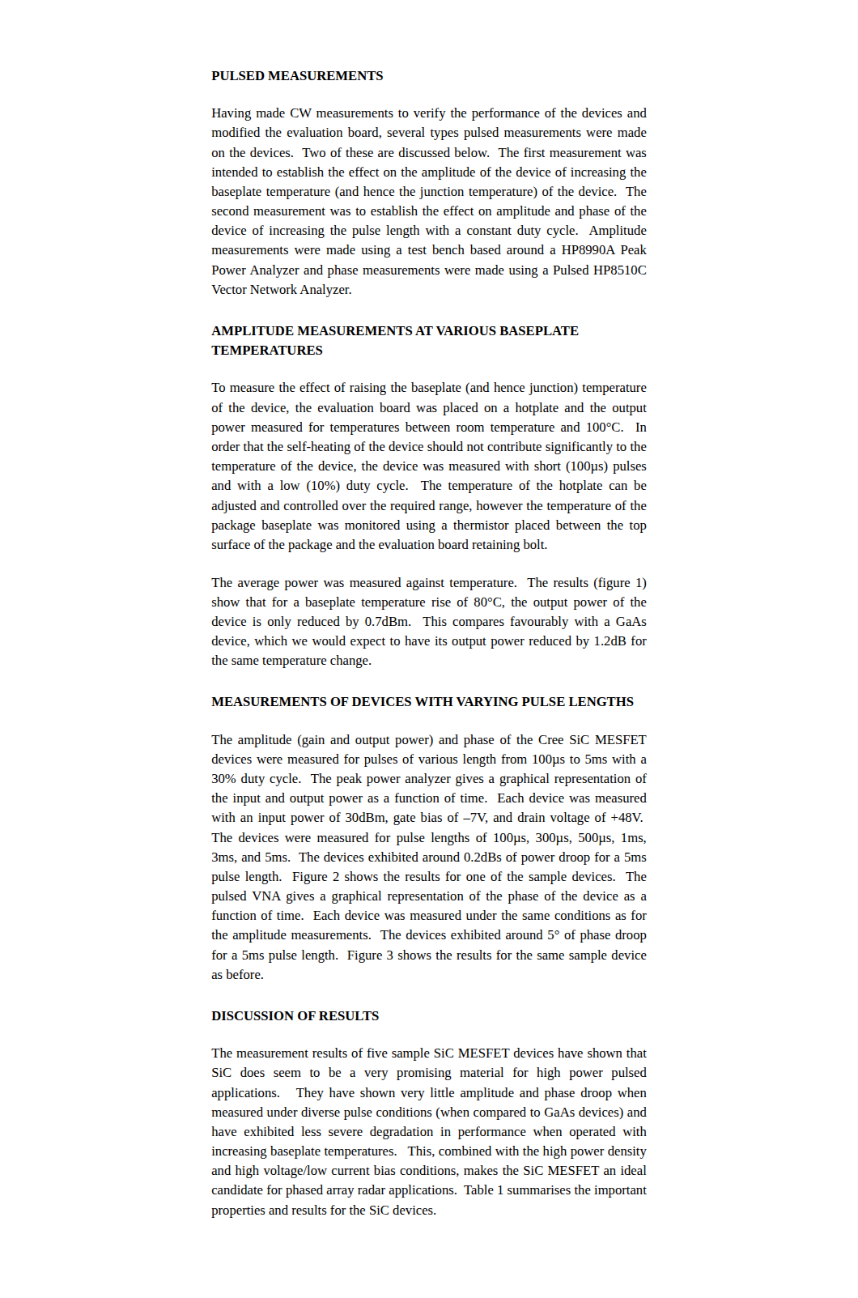PULSED MEASUREMENTS
Having made CW measurements to verify the performance of the devices and modified the evaluation board, several types pulsed measurements were made on the devices. Two of these are discussed below. The first measurement was intended to establish the effect on the amplitude of the device of increasing the baseplate temperature (and hence the junction temperature) of the device. The second measurement was to establish the effect on amplitude and phase of the device of increasing the pulse length with a constant duty cycle. Amplitude measurements were made using a test bench based around a HP8990A Peak Power Analyzer and phase measurements were made using a Pulsed HP8510C Vector Network Analyzer.
AMPLITUDE MEASUREMENTS AT VARIOUS BASEPLATE TEMPERATURES
To measure the effect of raising the baseplate (and hence junction) temperature of the device, the evaluation board was placed on a hotplate and the output power measured for temperatures between room temperature and 100°C. In order that the self-heating of the device should not contribute significantly to the temperature of the device, the device was measured with short (100µs) pulses and with a low (10%) duty cycle. The temperature of the hotplate can be adjusted and controlled over the required range, however the temperature of the package baseplate was monitored using a thermistor placed between the top surface of the package and the evaluation board retaining bolt.
The average power was measured against temperature. The results (figure 1) show that for a baseplate temperature rise of 80°C, the output power of the device is only reduced by 0.7dBm. This compares favourably with a GaAs device, which we would expect to have its output power reduced by 1.2dB for the same temperature change.
MEASUREMENTS OF DEVICES WITH VARYING PULSE LENGTHS
The amplitude (gain and output power) and phase of the Cree SiC MESFET devices were measured for pulses of various length from 100µs to 5ms with a 30% duty cycle. The peak power analyzer gives a graphical representation of the input and output power as a function of time. Each device was measured with an input power of 30dBm, gate bias of –7V, and drain voltage of +48V. The devices were measured for pulse lengths of 100µs, 300µs, 500µs, 1ms, 3ms, and 5ms. The devices exhibited around 0.2dBs of power droop for a 5ms pulse length. Figure 2 shows the results for one of the sample devices. The pulsed VNA gives a graphical representation of the phase of the device as a function of time. Each device was measured under the same conditions as for the amplitude measurements. The devices exhibited around 5° of phase droop for a 5ms pulse length. Figure 3 shows the results for the same sample device as before.
DISCUSSION OF RESULTS
The measurement results of five sample SiC MESFET devices have shown that SiC does seem to be a very promising material for high power pulsed applications. They have shown very little amplitude and phase droop when measured under diverse pulse conditions (when compared to GaAs devices) and have exhibited less severe degradation in performance when operated with increasing baseplate temperatures. This, combined with the high power density and high voltage/low current bias conditions, makes the SiC MESFET an ideal candidate for phased array radar applications. Table 1 summarises the important properties and results for the SiC devices.